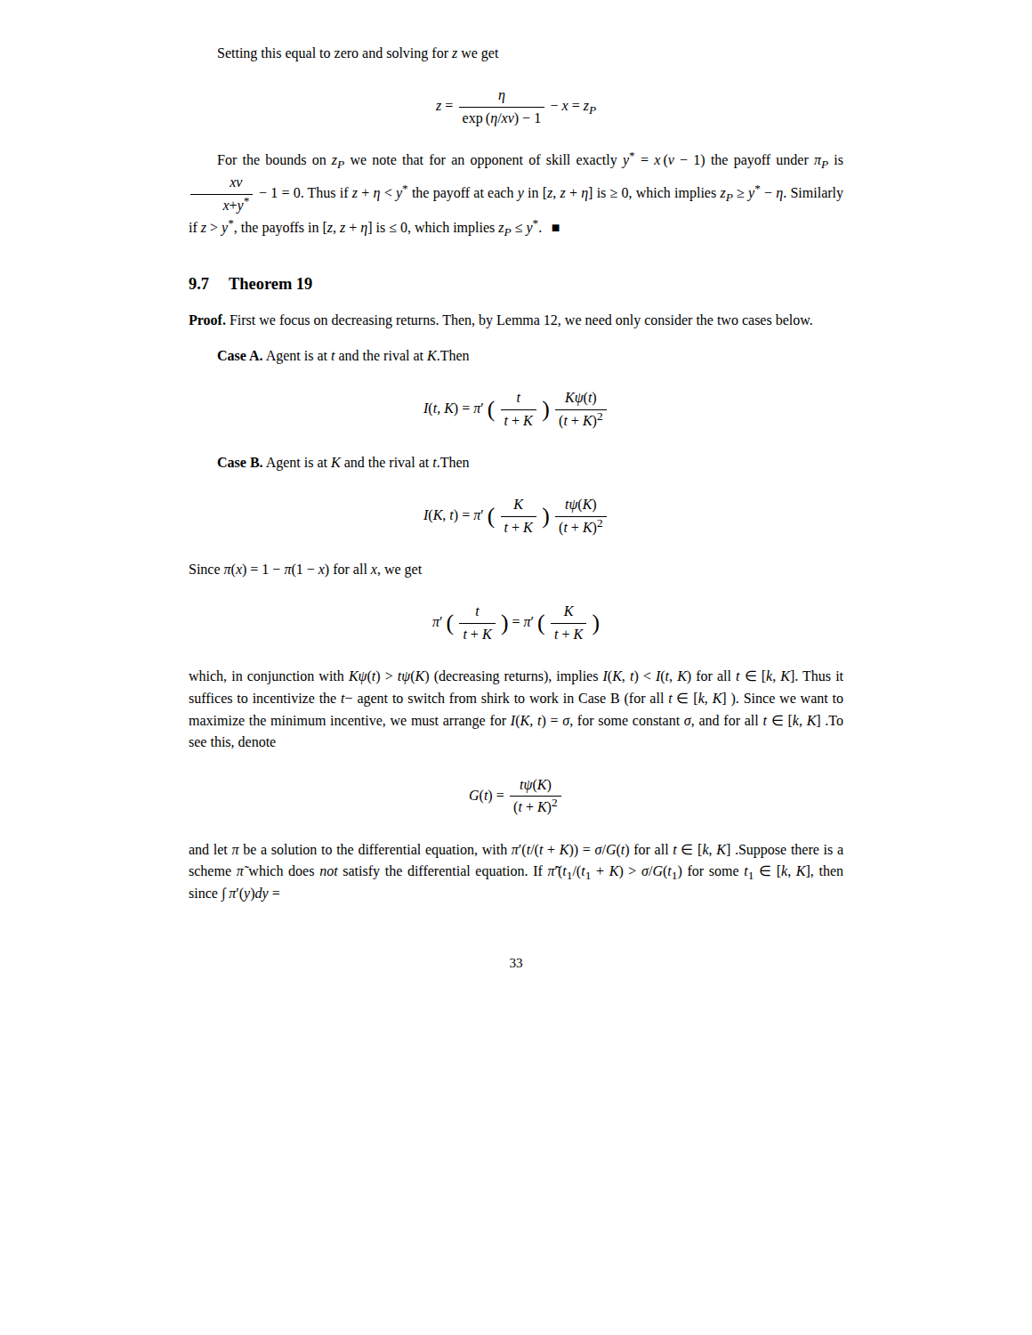Setting this equal to zero and solving for z we get
z = ηexp (η/xv) − 1 − x = zP
For the bounds on zP we note that for an opponent of skill exactly y* = x (v − 1) the payoff under πP is xv x+y* − 1 = 0. Thus if z + η < y* the payoff at each y in [z, z + η] is ≥ 0, which implies zP ≥ y* − η. Similarly if z > y*, the payoffs in [z, z + η] is ≤ 0, which implies zP ≤ y*. ■
9.7 Theorem 19
Proof. First we focus on decreasing returns. Then, by Lemma 12, we need only consider the two cases below.
Case A. Agent is at t and the rival at K.Then
I(t, K) = π′ ( tt + K ) Kψ(t)(t + K)2
Case B. Agent is at K and the rival at t.Then
I(K, t) = π′ ( Kt + K ) tψ(K)(t + K)2
Since π(x) = 1 − π(1 − x) for all x, we get
π′ ( tt + K ) = π′ ( Kt + K )
which, in conjunction with Kψ(t) > tψ(K) (decreasing returns), implies I(K, t) < I(t, K) for all t ∈ [k, K]. Thus it suffices to incentivize the t− agent to switch from shirk to work in Case B (for all t ∈ [k, K] ). Since we want to maximize the minimum incentive, we must arrange for I(K, t) = σ, for some constant σ, and for all t ∈ [k, K] .To see this, denote
G(t) = tψ(K)(t + K)2
and let π be a solution to the differential equation, with π′(t/(t + K)) = σ/G(t) for all t ∈ [k, K] .Suppose there is a scheme π̃ which does not satisfy the differential equation. If π̃′(t1/(t1 + K) > σ/G(t1) for some t1 ∈ [k, K], then since ∫ π′(y)dy =
33